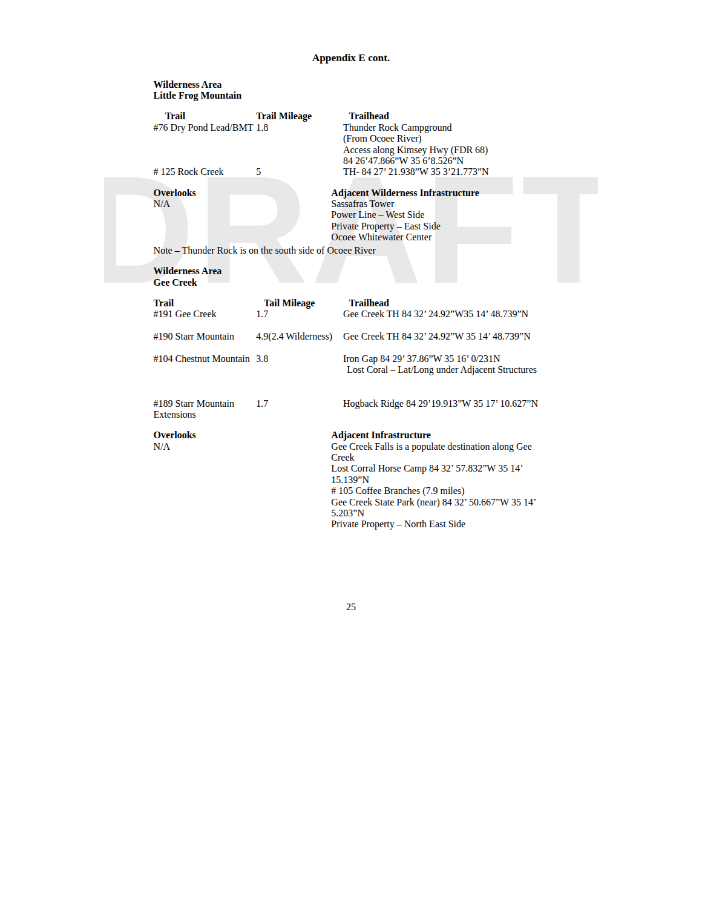DRAFT
Appendix E cont.
Wilderness Area
Little Frog Mountain
| Trail | Trail Mileage | Trailhead |
| --- | --- | --- |
| #76 Dry Pond Lead/BMT | 1.8 | Thunder Rock Campground |
| | | (From Ocoee River) |
| | | Access along Kimsey Hwy (FDR 68) |
| | | 84 26’47.866”W 35 6’8.526”N |
| # 125 Rock Creek | 5 | TH- 84 27’ 21.938”W 35 3’21.773”N |
| Overlooks | Adjacent Wilderness Infrastructure |
| N/A | Sassafras Tower |
| | Power Line – West Side |
| | Private Property – East Side |
| | Ocoee Whitewater Center |
Note – Thunder Rock is on the south side of Ocoee River
Wilderness Area
Gee Creek
| Trail | Tail Mileage | Trailhead |
| --- | --- | --- |
| #191 Gee Creek | 1.7 | Gee Creek TH 84 32’ 24.92”W35 14’ 48.739”N |
| #190 Starr Mountain | 4.9(2.4 Wilderness) | Gee Creek TH 84 32’ 24.92”W 35 14’ 48.739”N |
| #104 Chestnut Mountain | 3.8 | Iron Gap 84 29’ 37.86”W 35 16’ 0/231N |
| | | Lost Coral – Lat/Long under Adjacent Structures |
| #189 Starr Mountain | 1.7 | Hogback Ridge 84 29’19.913”W 35 17’ 10.627”N |
| Extensions | | |
| Overlooks | Adjacent Infrastructure |
| N/A | Gee Creek Falls is a populate destination along Gee Creek |
| | Lost Corral Horse Camp 84 32’ 57.832”W 35 14’ 15.139”N |
| | # 105 Coffee Branches (7.9 miles) |
| | Gee Creek State Park (near) 84 32’ 50.667”W 35 14’ 5.203”N |
| | Private Property – North East Side |
25